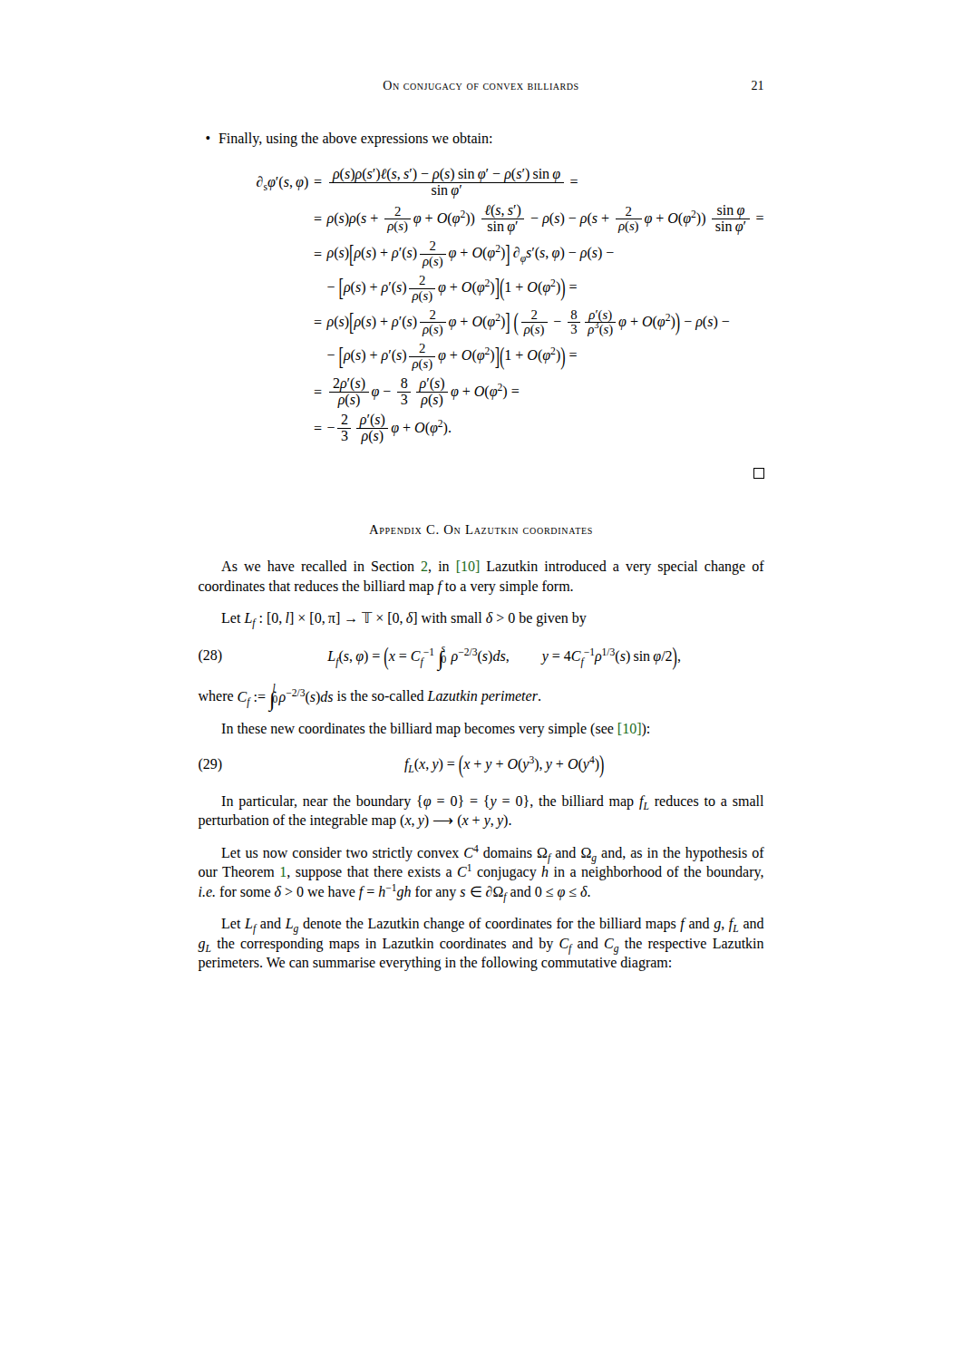On conjugacy of convex billiards 21
Finally, using the above expressions we obtain:
| ∂ s φ ′( s , φ ) | = | ρ ( s ) ρ ( s ′) ℓ ( s , s ′) − ρ ( s ) sin φ ′ − ρ ( s ′) sin φ sin φ ′ = |
| | = | ρ ( s ) ρ ( s + 2 ρ ( s ) φ + O ( φ 2 )) ℓ ( s , s ′) sin φ ′ − ρ ( s ) − ρ ( s + 2 ρ ( s ) φ + O ( φ 2 )) sin φ sin φ ′ = |
| | = | ρ ( s ) [ ρ ( s ) + ρ ′( s ) 2 ρ ( s ) φ + O ( φ 2 ) ] ∂ φ s ′( s , φ ) − ρ ( s ) − |
| | | − [ ρ ( s ) + ρ ′( s ) 2 ρ ( s ) φ + O ( φ 2 ) ] ( 1 + O ( φ 2 ) ) = |
| | = | ρ ( s ) [ ρ ( s ) + ρ ′( s ) 2 ρ ( s ) φ + O ( φ 2 ) ] ( 2 ρ ( s ) − 8 3 ρ ′( s ) ρ 3 ( s ) φ + O ( φ 2 ) ) − ρ ( s ) − |
| | | − [ ρ ( s ) + ρ ′( s ) 2 ρ ( s ) φ + O ( φ 2 ) ] ( 1 + O ( φ 2 ) ) = |
| | = | 2 ρ ′( s ) ρ ( s ) φ − 8 3 ρ ′( s ) ρ ( s ) φ + O ( φ 2 ) = |
| | = | − 2 3 ρ ′( s ) ρ ( s ) φ + O ( φ 2 ). |
Appendix C. On Lazutkin coordinates
As we have recalled in Section 2, in [10] Lazutkin introduced a very special change of coordinates that reduces the billiard map f to a very simple form.
Let Lf : [0, l] × [0, π] → 𝕋 × [0, δ] with small δ > 0 be given by
(28)
Lf(s, φ) = (x = Cf−1 ∫s 0 ρ−2/3(s)ds,   y = 4Cf−1ρ1/3(s) sin φ/2),
where Cf := ∫l 0 ρ−2/3(s)ds is the so-called Lazutkin perimeter.
In these new coordinates the billiard map becomes very simple (see [10]):
(29)
fL(x, y) = (x + y + O(y3), y + O(y4))
In particular, near the boundary {φ = 0} = {y = 0}, the billiard map fL reduces to a small perturbation of the integrable map (x, y) ⟶ (x + y, y).
Let us now consider two strictly convex C4 domains Ωf and Ωg and, as in the hypothesis of our Theorem 1, suppose that there exists a C1 conjugacy h in a neighborhood of the boundary, i.e. for some δ > 0 we have f = h−1gh for any s ∈ ∂Ωf and 0 ≤ φ ≤ δ.
Let Lf and Lg denote the Lazutkin change of coordinates for the billiard maps f and g, fL and gL the corresponding maps in Lazutkin coordinates and by Cf and Cg the respective Lazutkin perimeters. We can summarise everything in the following commutative diagram: